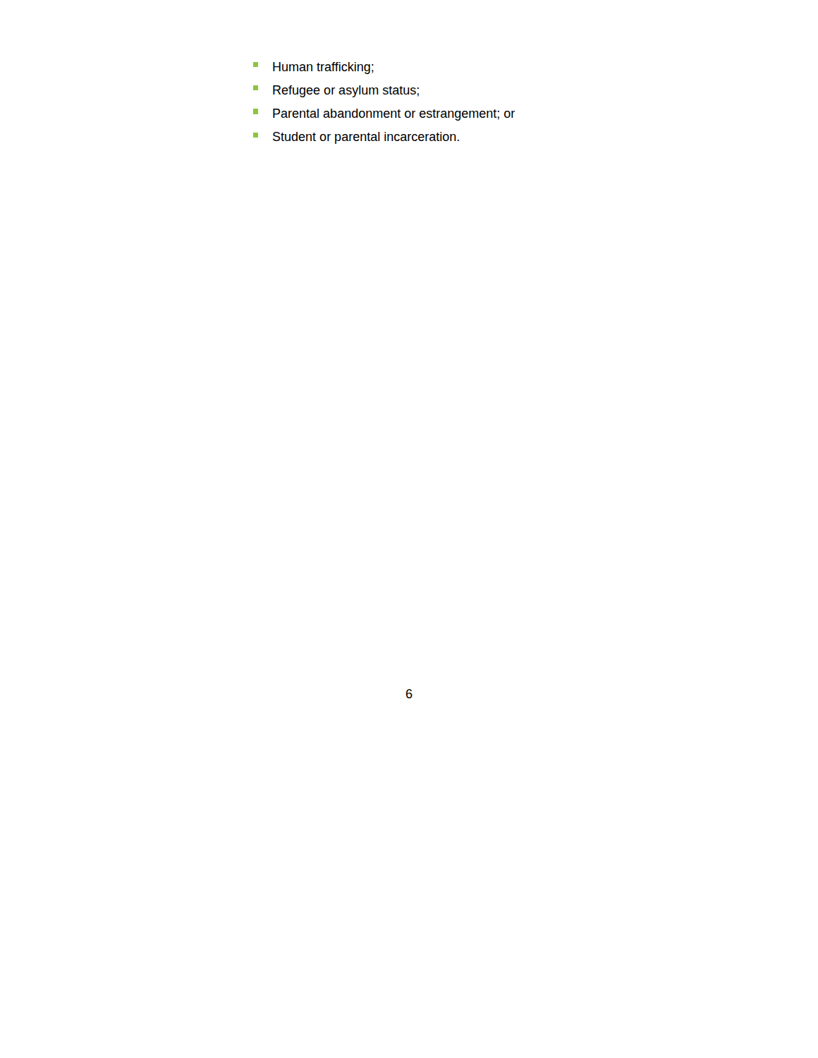Human trafficking;
Refugee or asylum status;
Parental abandonment or estrangement; or
Student or parental incarceration.
6